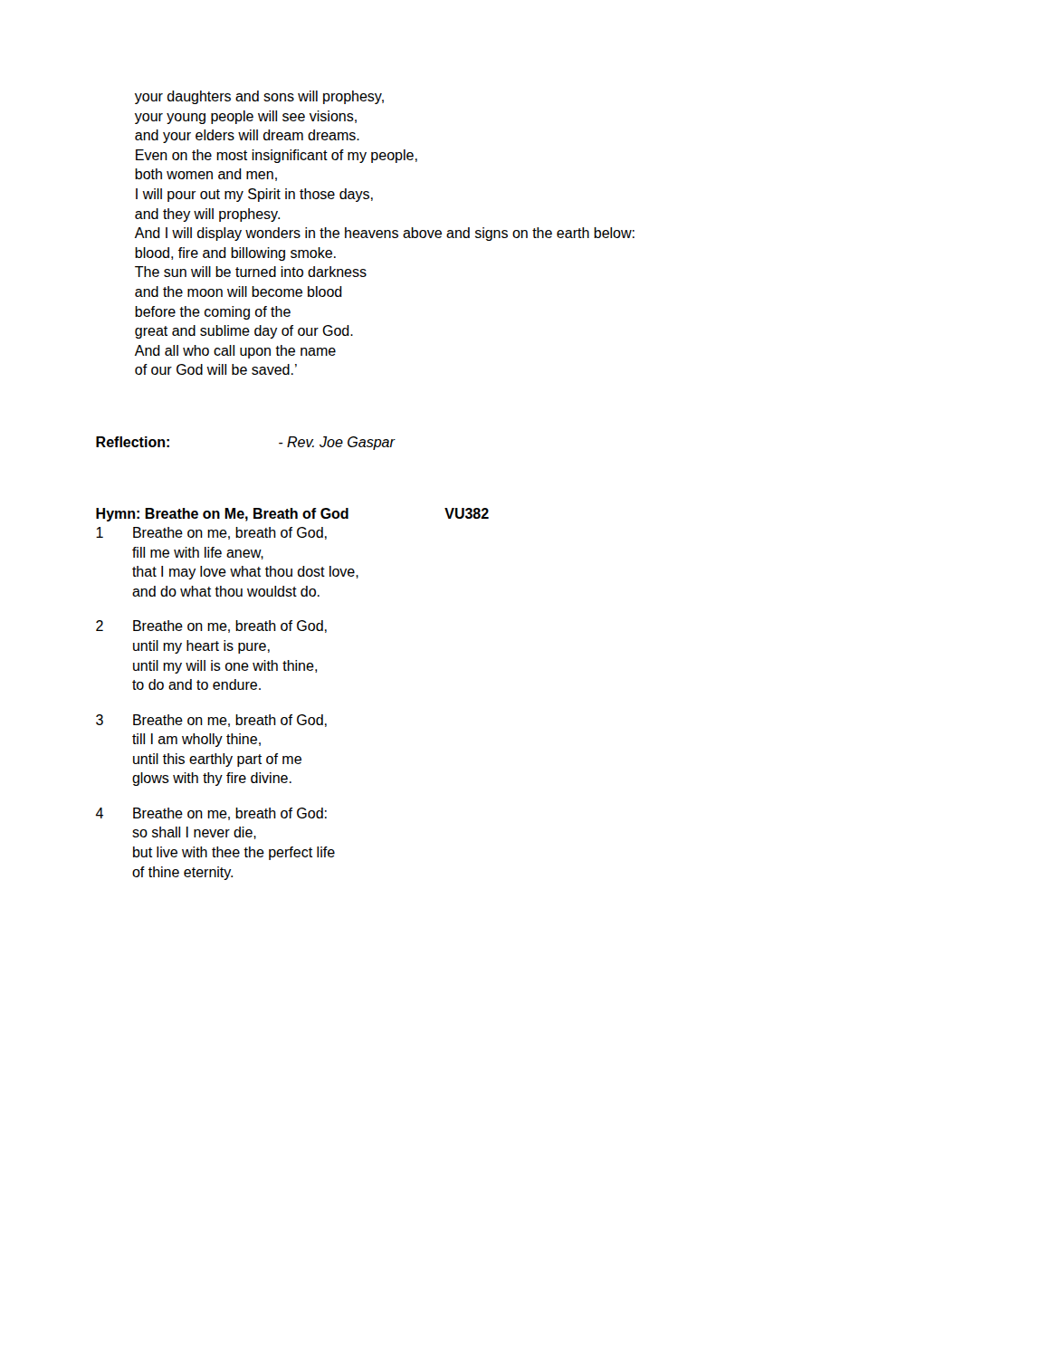your daughters and sons will prophesy,
your young people will see visions,
and your elders will dream dreams.
Even on the most insignificant of my people,
both women and men,
I will pour out my Spirit in those days,
and they will prophesy.
And I will display wonders in the heavens above and signs on the earth below:
blood, fire and billowing smoke.
The sun will be turned into darkness
and the moon will become blood
before the coming of the
great and sublime day of our God.
And all who call upon the name
of our God will be saved.’
Reflection:- Rev. Joe Gaspar
Hymn: Breathe on Me, Breath of GodVU382
| 1 | Breathe on me, breath of God, fill me with life anew, that I may love what thou dost love, and do what thou wouldst do. |
| 2 | Breathe on me, breath of God, until my heart is pure, until my will is one with thine, to do and to endure. |
| 3 | Breathe on me, breath of God, till I am wholly thine, until this earthly part of me glows with thy fire divine. |
| 4 | Breathe on me, breath of God: so shall I never die, but live with thee the perfect life of thine eternity. |